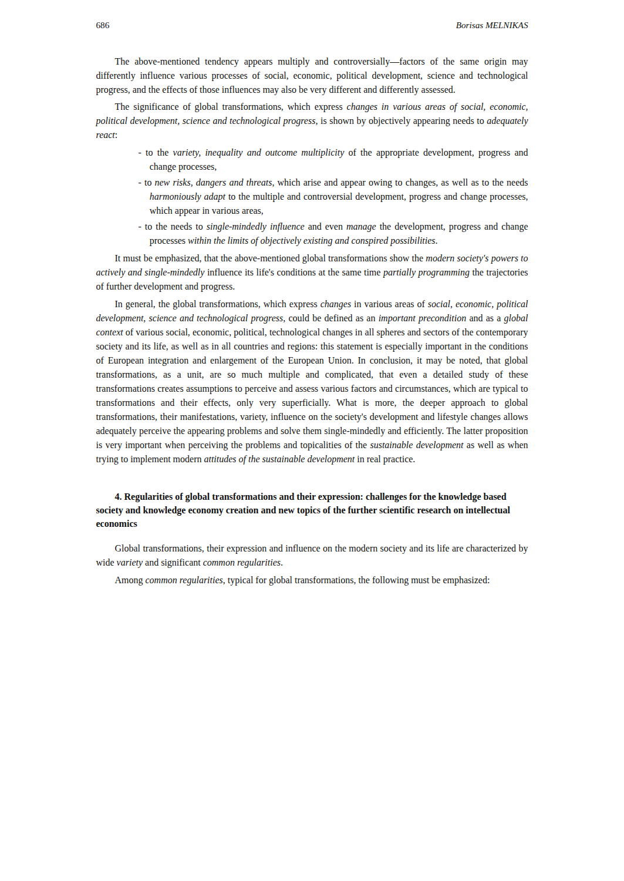686 Borisas MELNIKAS
The above-mentioned tendency appears multiply and controversially—factors of the same origin may differently influence various processes of social, economic, political development, science and technological progress, and the effects of those influences may also be very different and differently assessed.
The significance of global transformations, which express changes in various areas of social, economic, political development, science and technological progress, is shown by objectively appearing needs to adequately react:
to the variety, inequality and outcome multiplicity of the appropriate development, progress and change processes,
to new risks, dangers and threats, which arise and appear owing to changes, as well as to the needs harmoniously adapt to the multiple and controversial development, progress and change processes, which appear in various areas,
to the needs to single-mindedly influence and even manage the development, progress and change processes within the limits of objectively existing and conspired possibilities.
It must be emphasized, that the above-mentioned global transformations show the modern society's powers to actively and single-mindedly influence its life's conditions at the same time partially programming the trajectories of further development and progress.
In general, the global transformations, which express changes in various areas of social, economic, political development, science and technological progress, could be defined as an important precondition and as a global context of various social, economic, political, technological changes in all spheres and sectors of the contemporary society and its life, as well as in all countries and regions: this statement is especially important in the conditions of European integration and enlargement of the European Union. In conclusion, it may be noted, that global transformations, as a unit, are so much multiple and complicated, that even a detailed study of these transformations creates assumptions to perceive and assess various factors and circumstances, which are typical to transformations and their effects, only very superficially. What is more, the deeper approach to global transformations, their manifestations, variety, influence on the society's development and lifestyle changes allows adequately perceive the appearing problems and solve them single-mindedly and efficiently. The latter proposition is very important when perceiving the problems and topicalities of the sustainable development as well as when trying to implement modern attitudes of the sustainable development in real practice.
4. Regularities of global transformations and their expression: challenges for the knowledge based society and knowledge economy creation and new topics of the further scientific research on intellectual economics
Global transformations, their expression and influence on the modern society and its life are characterized by wide variety and significant common regularities.
Among common regularities, typical for global transformations, the following must be emphasized: